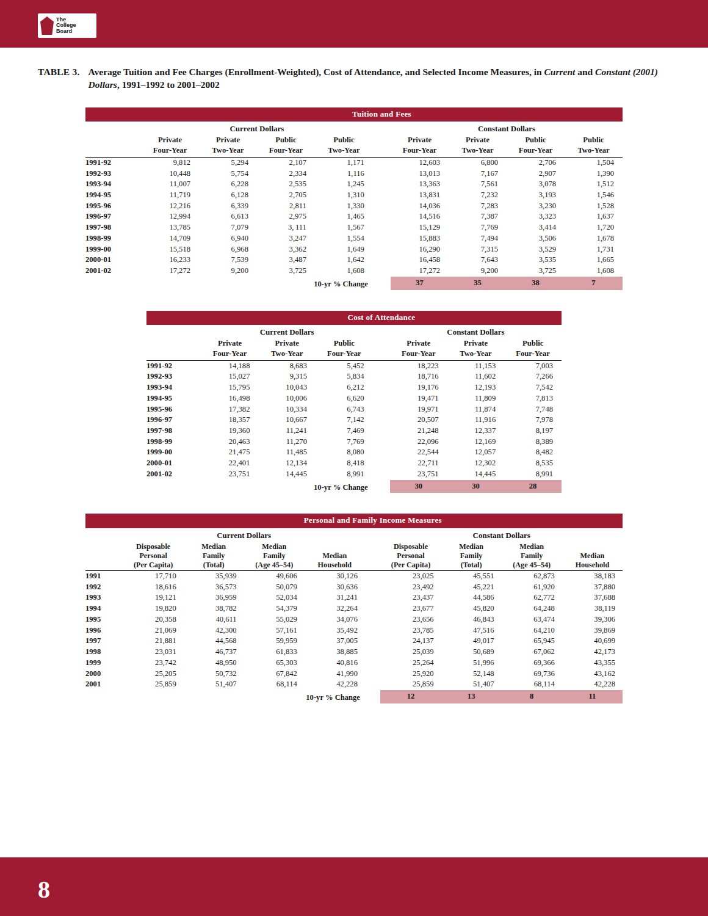The
College
Board
TABLE 3.
Average Tuition and Fee Charges (Enrollment-Weighted), Cost of Attendance, and Selected Income Measures, in Current and Constant (2001) Dollars, 1991–1992 to 2001–2002
| | Tuition and Fees |
| | Current Dollars | | Constant Dollars |
| | Private | Private | Public | Public | | Private | Private | Public | Public |
| | Four-Year | Two-Year | Four-Year | Two-Year | | Four-Year | Two-Year | Four-Year | Two-Year |
| 1991-92 | 9,812 | 5,294 | 2,107 | 1,171 | | 12,603 | 6,800 | 2,706 | 1,504 |
| 1992-93 | 10,448 | 5,754 | 2,334 | 1,116 | | 13,013 | 7,167 | 2,907 | 1,390 |
| 1993-94 | 11,007 | 6,228 | 2,535 | 1,245 | | 13,363 | 7,561 | 3,078 | 1,512 |
| 1994-95 | 11,719 | 6,128 | 2,705 | 1,310 | | 13,831 | 7,232 | 3,193 | 1,546 |
| 1995-96 | 12,216 | 6,339 | 2,811 | 1,330 | | 14,036 | 7,283 | 3,230 | 1,528 |
| 1996-97 | 12,994 | 6,613 | 2,975 | 1,465 | | 14,516 | 7,387 | 3,323 | 1,637 |
| 1997-98 | 13,785 | 7,079 | 3, 111 | 1,567 | | 15,129 | 7,769 | 3,414 | 1,720 |
| 1998-99 | 14,709 | 6,940 | 3,247 | 1,554 | | 15,883 | 7,494 | 3,506 | 1,678 |
| 1999-00 | 15,518 | 6,968 | 3,362 | 1,649 | | 16,290 | 7,315 | 3,529 | 1,731 |
| 2000-01 | 16,233 | 7,539 | 3,487 | 1,642 | | 16,458 | 7,643 | 3,535 | 1,665 |
| 2001-02 | 17,272 | 9,200 | 3,725 | 1,608 | | 17,272 | 9,200 | 3,725 | 1,608 |
| | 10-yr % Change | | 37 | 35 | 38 | 7 |
| | Cost of Attendance |
| | Current Dollars | | Constant Dollars |
| | Private | Private | Public | | Private | Private | Public |
| | Four-Year | Two-Year | Four-Year | | Four-Year | Two-Year | Four-Year |
| 1991-92 | 14,188 | 8,683 | 5,452 | | 18,223 | 11,153 | 7,003 |
| 1992-93 | 15,027 | 9,315 | 5,834 | | 18,716 | 11,602 | 7,266 |
| 1993-94 | 15,795 | 10,043 | 6,212 | | 19,176 | 12,193 | 7,542 |
| 1994-95 | 16,498 | 10,006 | 6,620 | | 19,471 | 11,809 | 7,813 |
| 1995-96 | 17,382 | 10,334 | 6,743 | | 19,971 | 11,874 | 7,748 |
| 1996-97 | 18,357 | 10,667 | 7,142 | | 20,507 | 11,916 | 7,978 |
| 1997-98 | 19,360 | 11,241 | 7,469 | | 21,248 | 12,337 | 8,197 |
| 1998-99 | 20,463 | 11,270 | 7,769 | | 22,096 | 12,169 | 8,389 |
| 1999-00 | 21,475 | 11,485 | 8,080 | | 22,544 | 12,057 | 8,482 |
| 2000-01 | 22,401 | 12,134 | 8,418 | | 22,711 | 12,302 | 8,535 |
| 2001-02 | 23,751 | 14,445 | 8,991 | | 23,751 | 14,445 | 8,991 |
| | 10-yr % Change | | 30 | 30 | 28 |
| | Personal and Family Income Measures |
| | Current Dollars | | Constant Dollars |
| | Disposable | Median | Median | | | Disposable | Median | Median | |
| | Personal | Family | Family | Median | | Personal | Family | Family | Median |
| | (Per Capita) | (Total) | (Age 45–54) | Household | | (Per Capita) | (Total) | (Age 45–54) | Household |
| 1991 | 17,710 | 35,939 | 49,606 | 30,126 | | 23,025 | 45,551 | 62,873 | 38,183 |
| 1992 | 18,616 | 36,573 | 50,079 | 30,636 | | 23,492 | 45,221 | 61,920 | 37,880 |
| 1993 | 19,121 | 36,959 | 52,034 | 31,241 | | 23,437 | 44,586 | 62,772 | 37,688 |
| 1994 | 19,820 | 38,782 | 54,379 | 32,264 | | 23,677 | 45,820 | 64,248 | 38,119 |
| 1995 | 20,358 | 40,611 | 55,029 | 34,076 | | 23,656 | 46,843 | 63,474 | 39,306 |
| 1996 | 21,069 | 42,300 | 57,161 | 35,492 | | 23,785 | 47,516 | 64,210 | 39,869 |
| 1997 | 21,881 | 44,568 | 59,959 | 37,005 | | 24,137 | 49,017 | 65,945 | 40,699 |
| 1998 | 23,031 | 46,737 | 61,833 | 38,885 | | 25,039 | 50,689 | 67,062 | 42,173 |
| 1999 | 23,742 | 48,950 | 65,303 | 40,816 | | 25,264 | 51,996 | 69,366 | 43,355 |
| 2000 | 25,205 | 50,732 | 67,842 | 41,990 | | 25,920 | 52,148 | 69,736 | 43,162 |
| 2001 | 25,859 | 51,407 | 68,114 | 42,228 | | 25,859 | 51,407 | 68,114 | 42,228 |
| | 10-yr % Change | | 12 | 13 | 8 | 11 |
8